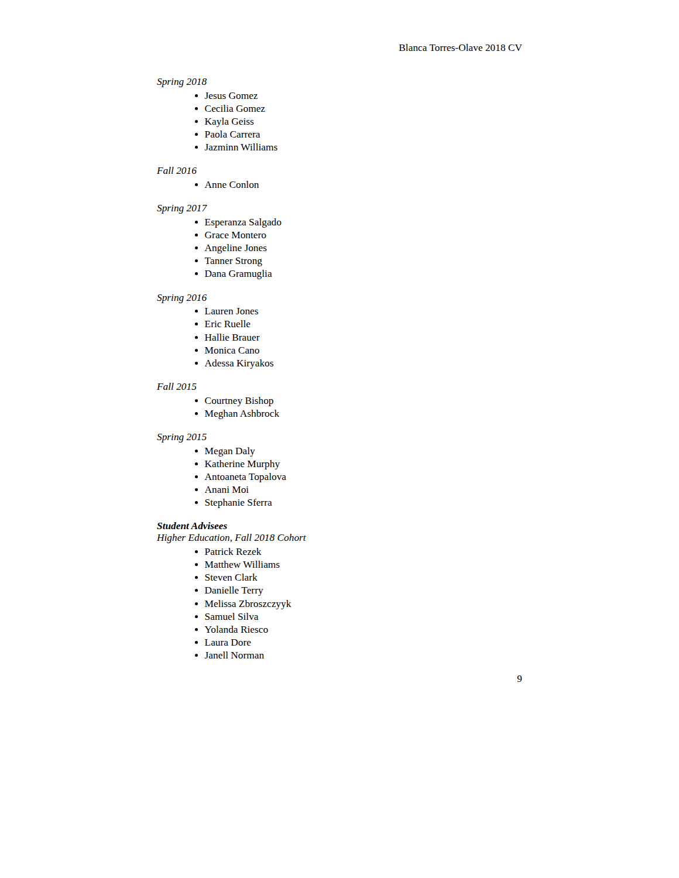Blanca Torres-Olave 2018 CV
Spring 2018
Jesus Gomez
Cecilia Gomez
Kayla Geiss
Paola Carrera
Jazminn Williams
Fall 2016
Anne Conlon
Spring 2017
Esperanza Salgado
Grace Montero
Angeline Jones
Tanner Strong
Dana Gramuglia
Spring 2016
Lauren Jones
Eric Ruelle
Hallie Brauer
Monica Cano
Adessa Kiryakos
Fall 2015
Courtney Bishop
Meghan Ashbrock
Spring 2015
Megan Daly
Katherine Murphy
Antoaneta Topalova
Anani Moi
Stephanie Sferra
Student Advisees
Higher Education, Fall 2018 Cohort
Patrick Rezek
Matthew Williams
Steven Clark
Danielle Terry
Melissa Zbroszczyyk
Samuel Silva
Yolanda Riesco
Laura Dore
Janell Norman
9